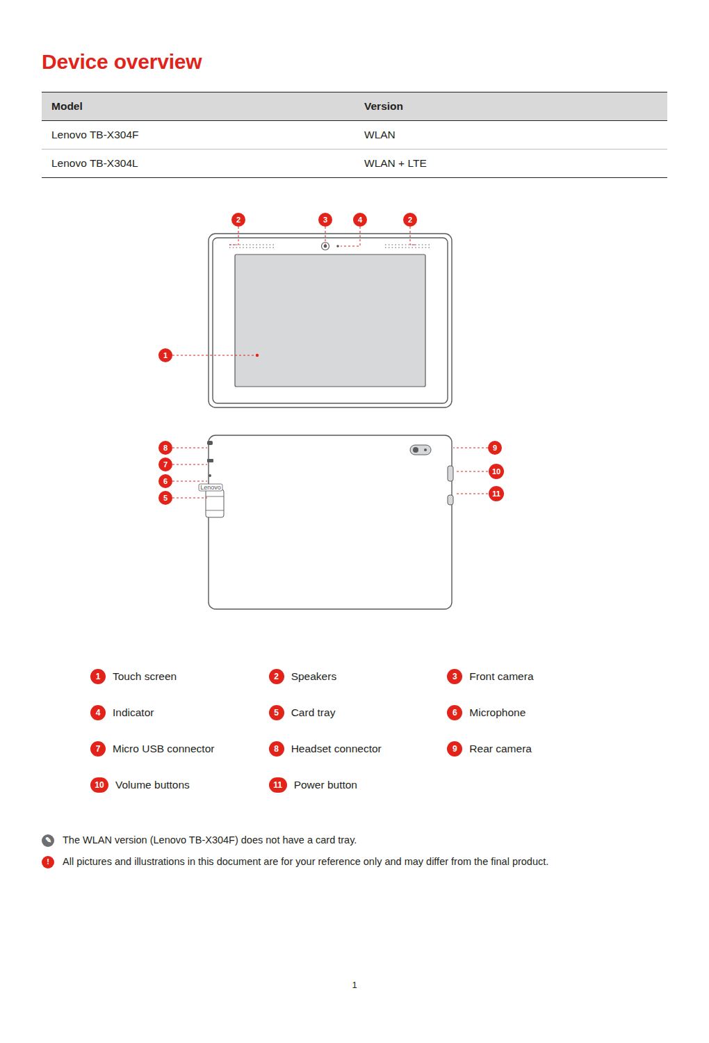Device overview
| Model | Version |
| --- | --- |
| Lenovo TB-X304F | WLAN |
| Lenovo TB-X304L | WLAN + LTE |
2 3 4 2 1 Lenovo 8 7 6 5 9 10 11
1 Touch screen
2 Speakers
3 Front camera
4 Indicator
5 Card tray
6 Microphone
7 Micro USB connector
8 Headset connector
9 Rear camera
10 Volume buttons
11 Power button
✎
The WLAN version (Lenovo TB-X304F) does not have a card tray.
!
All pictures and illustrations in this document are for your reference only and may differ from the final product.
1